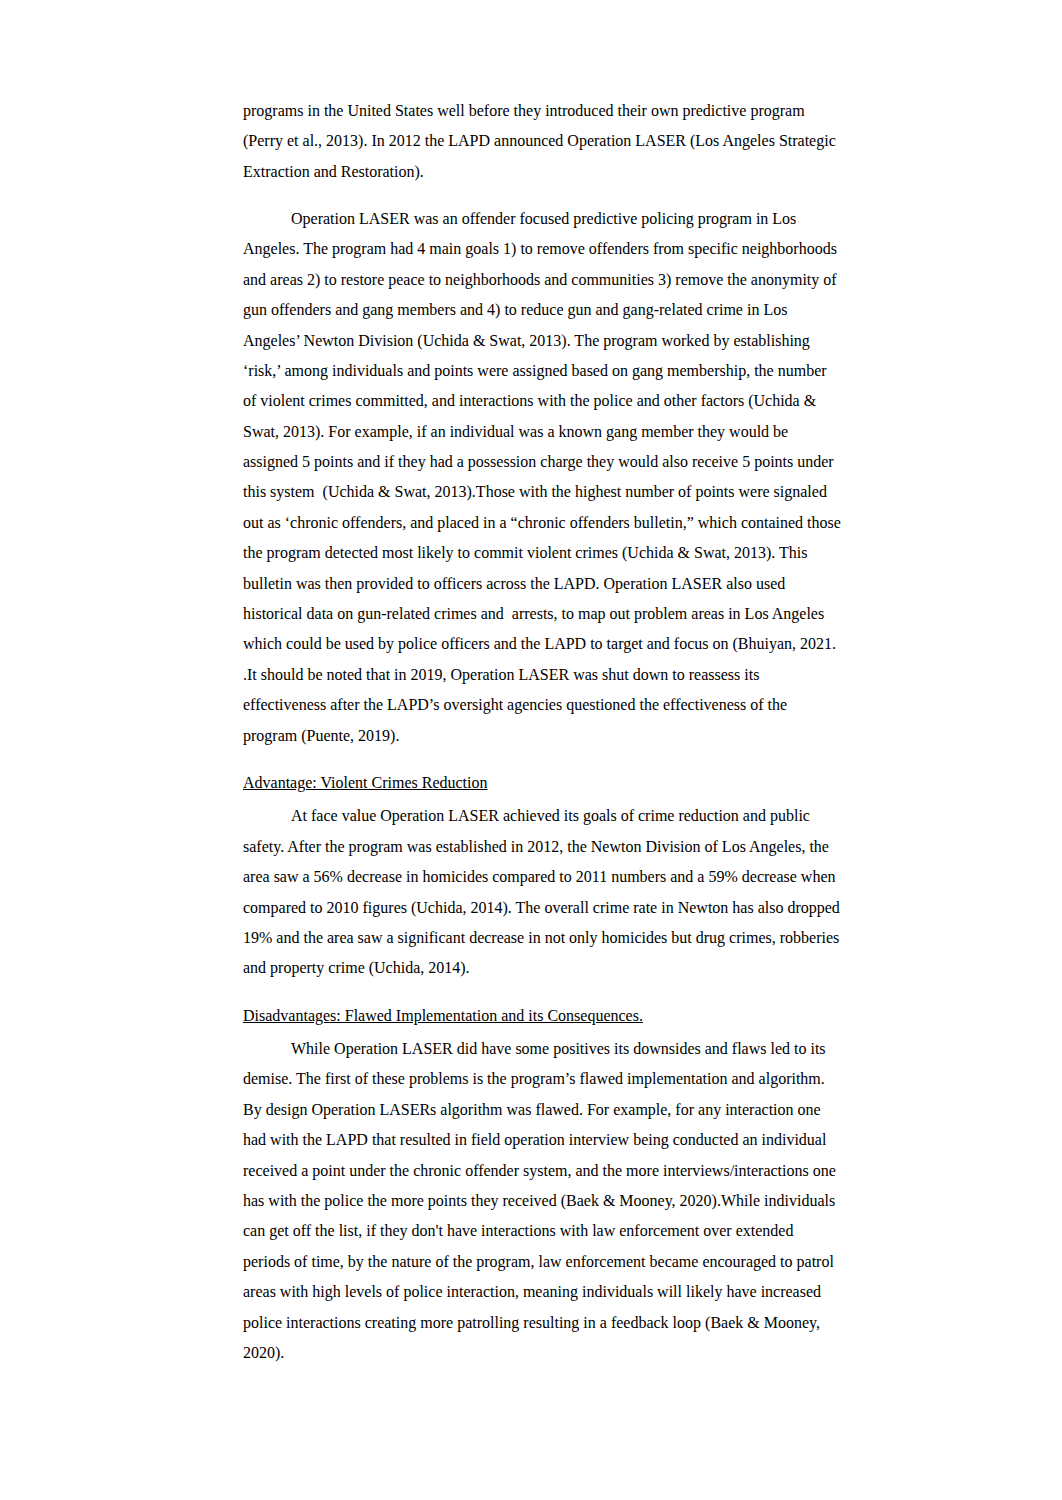programs in the United States well before they introduced their own predictive program (Perry et al., 2013). In 2012 the LAPD announced Operation LASER (Los Angeles Strategic Extraction and Restoration).
Operation LASER was an offender focused predictive policing program in Los Angeles. The program had 4 main goals 1) to remove offenders from specific neighborhoods and areas 2) to restore peace to neighborhoods and communities 3) remove the anonymity of gun offenders and gang members and 4) to reduce gun and gang-related crime in Los Angeles’ Newton Division (Uchida & Swat, 2013). The program worked by establishing ‘risk,’ among individuals and points were assigned based on gang membership, the number of violent crimes committed, and interactions with the police and other factors (Uchida & Swat, 2013). For example, if an individual was a known gang member they would be assigned 5 points and if they had a possession charge they would also receive 5 points under this system (Uchida & Swat, 2013).Those with the highest number of points were signaled out as ‘chronic offenders, and placed in a “chronic offenders bulletin,” which contained those the program detected most likely to commit violent crimes (Uchida & Swat, 2013). This bulletin was then provided to officers across the LAPD. Operation LASER also used historical data on gun-related crimes and arrests, to map out problem areas in Los Angeles which could be used by police officers and the LAPD to target and focus on (Bhuiyan, 2021. .It should be noted that in 2019, Operation LASER was shut down to reassess its effectiveness after the LAPD’s oversight agencies questioned the effectiveness of the program (Puente, 2019).
Advantage: Violent Crimes Reduction
At face value Operation LASER achieved its goals of crime reduction and public safety. After the program was established in 2012, the Newton Division of Los Angeles, the area saw a 56% decrease in homicides compared to 2011 numbers and a 59% decrease when compared to 2010 figures (Uchida, 2014). The overall crime rate in Newton has also dropped 19% and the area saw a significant decrease in not only homicides but drug crimes, robberies and property crime (Uchida, 2014).
Disadvantages: Flawed Implementation and its Consequences.
While Operation LASER did have some positives its downsides and flaws led to its demise. The first of these problems is the program’s flawed implementation and algorithm. By design Operation LASERs algorithm was flawed. For example, for any interaction one had with the LAPD that resulted in field operation interview being conducted an individual received a point under the chronic offender system, and the more interviews/interactions one has with the police the more points they received (Baek & Mooney, 2020).While individuals can get off the list, if they don't have interactions with law enforcement over extended periods of time, by the nature of the program, law enforcement became encouraged to patrol areas with high levels of police interaction, meaning individuals will likely have increased police interactions creating more patrolling resulting in a feedback loop (Baek & Mooney, 2020).